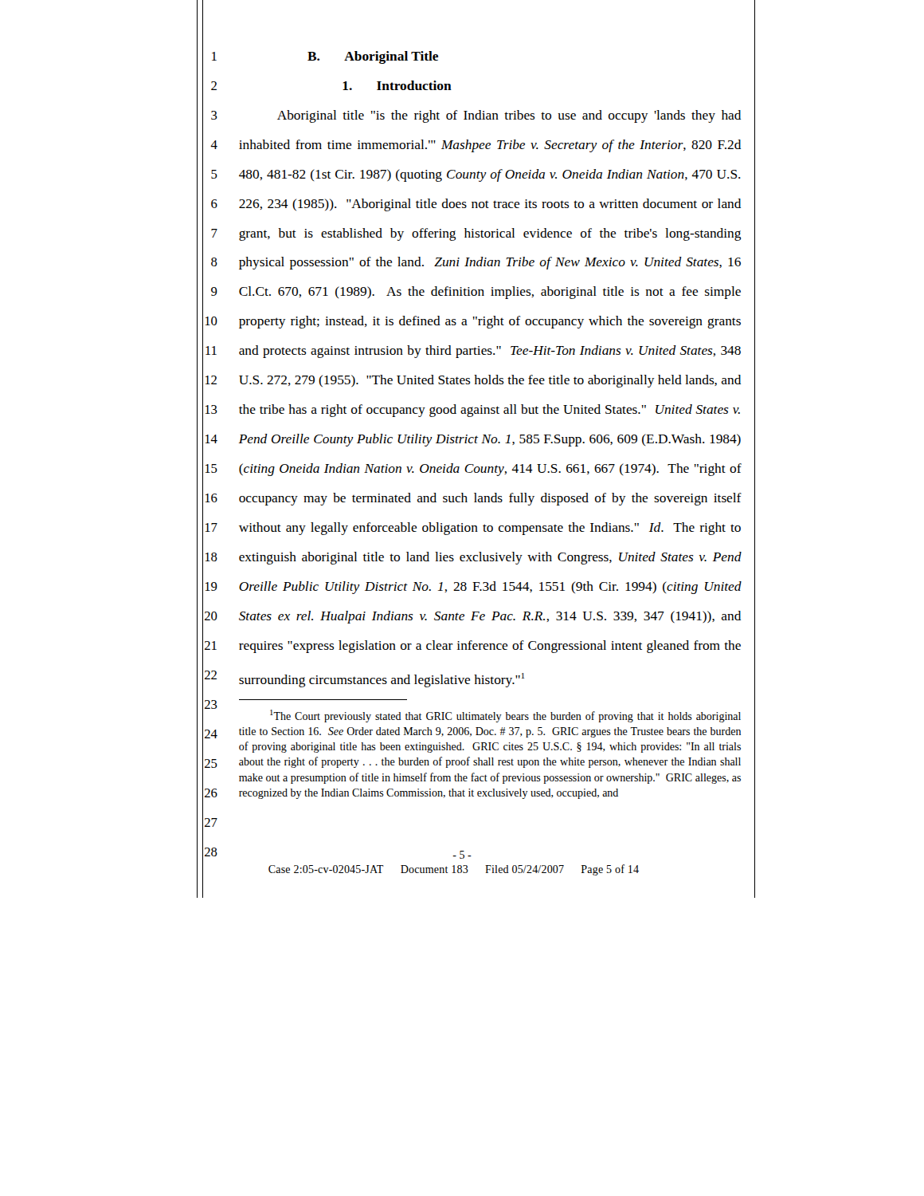1
2
3
4
5
6
7
8
9
10
11
12
13
14
15
16
17
18
19
20
21
22
23
24
25
26
27
28
B. Aboriginal Title
1. Introduction
Aboriginal title "is the right of Indian tribes to use and occupy 'lands they had inhabited from time immemorial.'" Mashpee Tribe v. Secretary of the Interior, 820 F.2d 480, 481-82 (1st Cir. 1987) (quoting County of Oneida v. Oneida Indian Nation, 470 U.S. 226, 234 (1985)). "Aboriginal title does not trace its roots to a written document or land grant, but is established by offering historical evidence of the tribe's long-standing physical possession" of the land. Zuni Indian Tribe of New Mexico v. United States, 16 Cl.Ct. 670, 671 (1989). As the definition implies, aboriginal title is not a fee simple property right; instead, it is defined as a "right of occupancy which the sovereign grants and protects against intrusion by third parties." Tee-Hit-Ton Indians v. United States, 348 U.S. 272, 279 (1955). "The United States holds the fee title to aboriginally held lands, and the tribe has a right of occupancy good against all but the United States." United States v. Pend Oreille County Public Utility District No. 1, 585 F.Supp. 606, 609 (E.D.Wash. 1984) (citing Oneida Indian Nation v. Oneida County, 414 U.S. 661, 667 (1974). The "right of occupancy may be terminated and such lands fully disposed of by the sovereign itself without any legally enforceable obligation to compensate the Indians." Id. The right to extinguish aboriginal title to land lies exclusively with Congress, United States v. Pend Oreille Public Utility District No. 1, 28 F.3d 1544, 1551 (9th Cir. 1994) (citing United States ex rel. Hualpai Indians v. Sante Fe Pac. R.R., 314 U.S. 339, 347 (1941)), and requires "express legislation or a clear inference of Congressional intent gleaned from the surrounding circumstances and legislative history."1
1The Court previously stated that GRIC ultimately bears the burden of proving that it holds aboriginal title to Section 16. See Order dated March 9, 2006, Doc. # 37, p. 5. GRIC argues the Trustee bears the burden of proving aboriginal title has been extinguished. GRIC cites 25 U.S.C. § 194, which provides: "In all trials about the right of property . . . the burden of proof shall rest upon the white person, whenever the Indian shall make out a presumption of title in himself from the fact of previous possession or ownership." GRIC alleges, as recognized by the Indian Claims Commission, that it exclusively used, occupied, and
- 5 -
Case 2:05-cv-02045-JAT Document 183 Filed 05/24/2007 Page 5 of 14